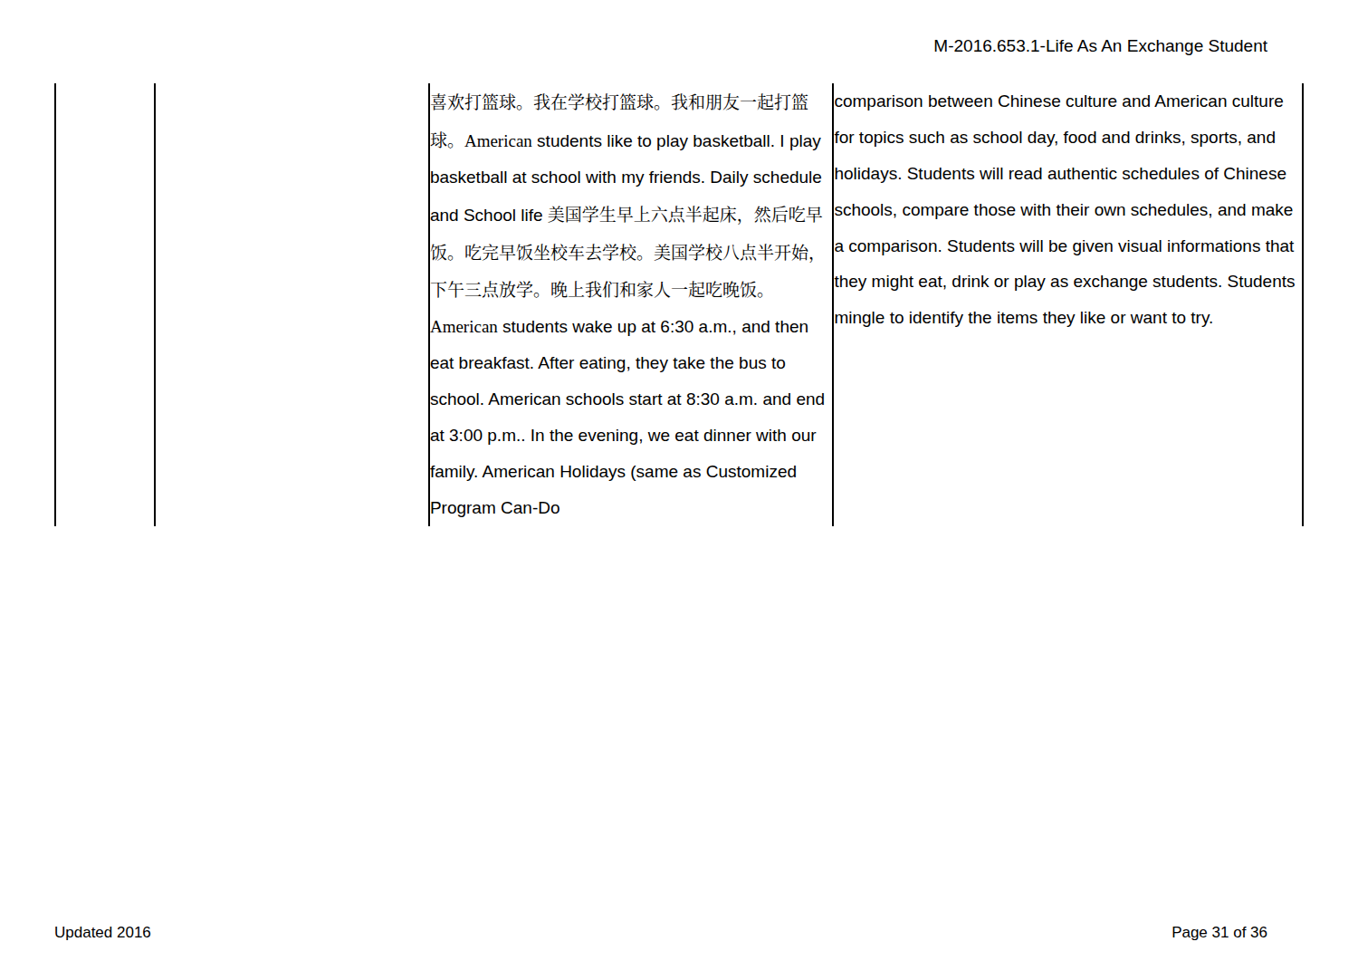M-2016.653.1-Life As An Exchange Student
| | | 喜欢打篮球。我在学校打篮球。我和朋友一起打篮球。 American students like to play basketball. I play basketball at school with my friends. Daily schedule and School life 美国学生早上六点半起床，然后吃早饭。吃完早饭坐校车去学校。美国学校八点半开始，下午三点放学。晚上我们和家人一起吃晚饭。 American students wake up at 6:30 a.m., and then eat breakfast. After eating, they take the bus to school. American schools start at 8:30 a.m. and end at 3:00 p.m.. In the evening, we eat dinner with our family. American Holidays (same as Customized Program Can-Do | comparison between Chinese culture and American culture for topics such as school day, food and drinks, sports, and holidays. Students will read authentic schedules of Chinese schools, compare those with their own schedules, and make a comparison. Students will be given visual informations that they might eat, drink or play as exchange students. Students mingle to identify the items they like or want to try. |
Updated 2016
Page 31 of 36